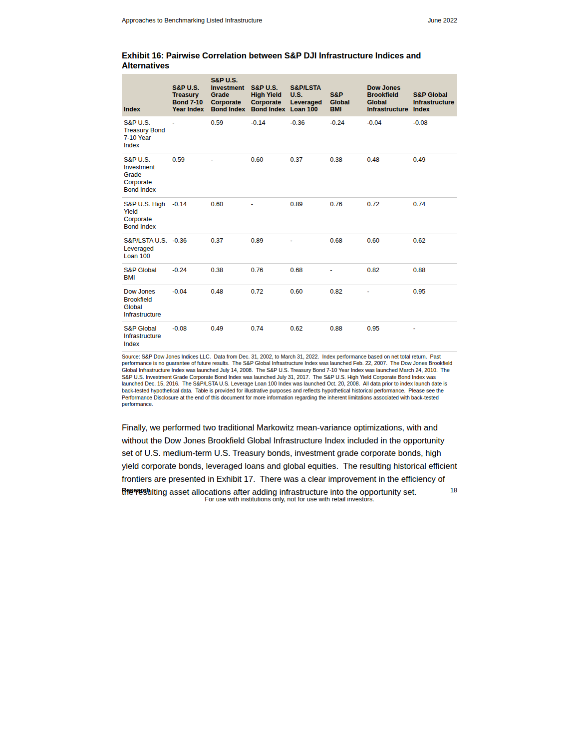Approaches to Benchmarking Listed Infrastructure
June 2022
Exhibit 16: Pairwise Correlation between S&P DJI Infrastructure Indices and Alternatives
| Index | S&P U.S. Treasury Bond 7-10 Year Index | S&P U.S. Investment Grade Corporate Bond Index | S&P U.S. High Yield Corporate Bond Index | S&P/LSTA U.S. Leveraged Loan 100 | S&P Global BMI | Dow Jones Brookfield Global Infrastructure | S&P Global Infrastructure Index |
| --- | --- | --- | --- | --- | --- | --- | --- |
| S&P U.S. Treasury Bond 7-10 Year Index | - | 0.59 | -0.14 | -0.36 | -0.24 | -0.04 | -0.08 |
| S&P U.S. Investment Grade Corporate Bond Index | 0.59 | - | 0.60 | 0.37 | 0.38 | 0.48 | 0.49 |
| S&P U.S. High Yield Corporate Bond Index | -0.14 | 0.60 | - | 0.89 | 0.76 | 0.72 | 0.74 |
| S&P/LSTA U.S. Leveraged Loan 100 | -0.36 | 0.37 | 0.89 | - | 0.68 | 0.60 | 0.62 |
| S&P Global BMI | -0.24 | 0.38 | 0.76 | 0.68 | - | 0.82 | 0.88 |
| Dow Jones Brookfield Global Infrastructure | -0.04 | 0.48 | 0.72 | 0.60 | 0.82 | - | 0.95 |
| S&P Global Infrastructure Index | -0.08 | 0.49 | 0.74 | 0.62 | 0.88 | 0.95 | - |
Source: S&P Dow Jones Indices LLC. Data from Dec. 31, 2002, to March 31, 2022. Index performance based on net total return. Past performance is no guarantee of future results. The S&P Global Infrastructure Index was launched Feb. 22, 2007. The Dow Jones Brookfield Global Infrastructure Index was launched July 14, 2008. The S&P U.S. Treasury Bond 7-10 Year Index was launched March 24, 2010. The S&P U.S. Investment Grade Corporate Bond Index was launched July 31, 2017. The S&P U.S. High Yield Corporate Bond Index was launched Dec. 15, 2016. The S&P/LSTA U.S. Leverage Loan 100 Index was launched Oct. 20, 2008. All data prior to index launch date is back-tested hypothetical data. Table is provided for illustrative purposes and reflects hypothetical historical performance. Please see the Performance Disclosure at the end of this document for more information regarding the inherent limitations associated with back-tested performance.
Finally, we performed two traditional Markowitz mean-variance optimizations, with and without the Dow Jones Brookfield Global Infrastructure Index included in the opportunity set of U.S. medium-term U.S. Treasury bonds, investment grade corporate bonds, high yield corporate bonds, leveraged loans and global equities. The resulting historical efficient frontiers are presented in Exhibit 17. There was a clear improvement in the efficiency of the resulting asset allocations after adding infrastructure into the opportunity set.
Research
18
For use with institutions only, not for use with retail investors.